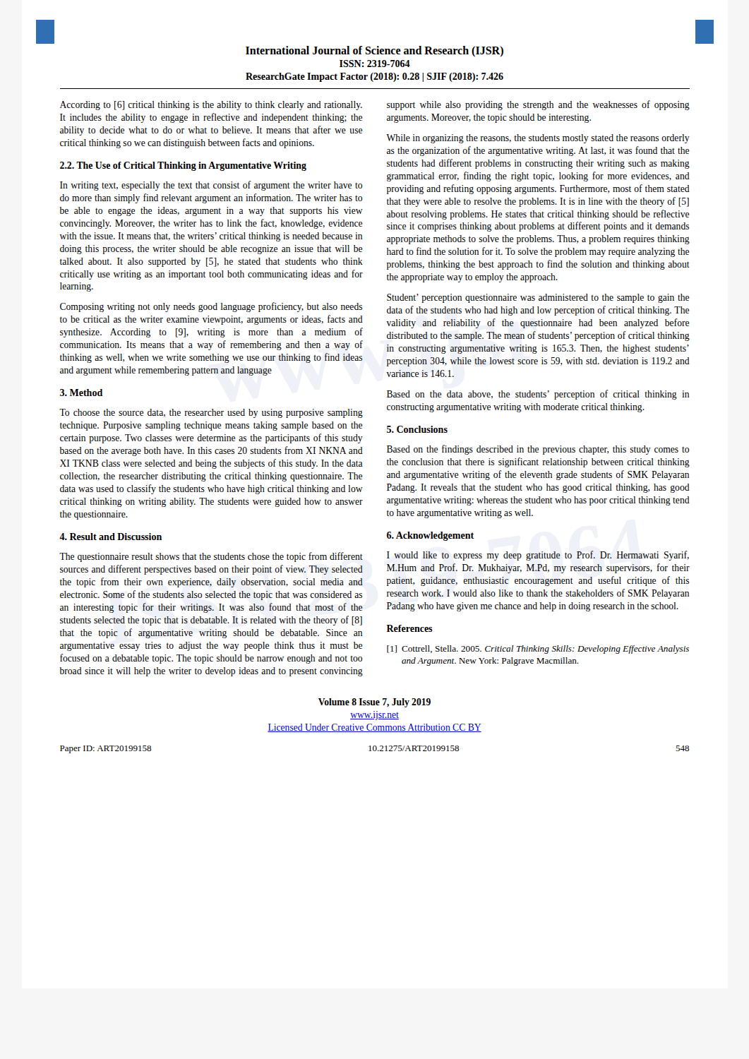International Journal of Science and Research (IJSR)
ISSN: 2319-7064
ResearchGate Impact Factor (2018): 0.28 | SJIF (2018): 7.426
www.ijsr
ISSN 2319-7064
According to [6] critical thinking is the ability to think clearly and rationally. It includes the ability to engage in reflective and independent thinking; the ability to decide what to do or what to believe. It means that after we use critical thinking so we can distinguish between facts and opinions.
2.2. The Use of Critical Thinking in Argumentative Writing
In writing text, especially the text that consist of argument the writer have to do more than simply find relevant argument an information. The writer has to be able to engage the ideas, argument in a way that supports his view convincingly. Moreover, the writer has to link the fact, knowledge, evidence with the issue. It means that, the writers’ critical thinking is needed because in doing this process, the writer should be able recognize an issue that will be talked about. It also supported by [5], he stated that students who think critically use writing as an important tool both communicating ideas and for learning.
Composing writing not only needs good language proficiency, but also needs to be critical as the writer examine viewpoint, arguments or ideas, facts and synthesize. According to [9], writing is more than a medium of communication. Its means that a way of remembering and then a way of thinking as well, when we write something we use our thinking to find ideas and argument while remembering pattern and language
3. Method
To choose the source data, the researcher used by using purposive sampling technique. Purposive sampling technique means taking sample based on the certain purpose. Two classes were determine as the participants of this study based on the average both have. In this cases 20 students from XI NKNA and XI TKNB class were selected and being the subjects of this study. In the data collection, the researcher distributing the critical thinking questionnaire. The data was used to classify the students who have high critical thinking and low critical thinking on writing ability. The students were guided how to answer the questionnaire.
4. Result and Discussion
The questionnaire result shows that the students chose the topic from different sources and different perspectives based on their point of view. They selected the topic from their own experience, daily observation, social media and electronic. Some of the students also selected the topic that was considered as an interesting topic for their writings. It was also found that most of the students selected the topic that is debatable. It is related with the theory of [8] that the topic of argumentative writing should be debatable. Since an argumentative essay tries to adjust the way people think thus it must be focused on a debatable topic. The topic should be narrow enough and not too broad since it will help the writer to develop ideas and to present convincing support while also providing the strength and the weaknesses of opposing arguments. Moreover, the topic should be interesting.
While in organizing the reasons, the students mostly stated the reasons orderly as the organization of the argumentative writing. At last, it was found that the students had different problems in constructing their writing such as making grammatical error, finding the right topic, looking for more evidences, and providing and refuting opposing arguments. Furthermore, most of them stated that they were able to resolve the problems. It is in line with the theory of [5] about resolving problems. He states that critical thinking should be reflective since it comprises thinking about problems at different points and it demands appropriate methods to solve the problems. Thus, a problem requires thinking hard to find the solution for it. To solve the problem may require analyzing the problems, thinking the best approach to find the solution and thinking about the appropriate way to employ the approach.
Student’ perception questionnaire was administered to the sample to gain the data of the students who had high and low perception of critical thinking. The validity and reliability of the questionnaire had been analyzed before distributed to the sample. The mean of students’ perception of critical thinking in constructing argumentative writing is 165.3. Then, the highest students’ perception 304, while the lowest score is 59, with std. deviation is 119.2 and variance is 146.1.
Based on the data above, the students’ perception of critical thinking in constructing argumentative writing with moderate critical thinking.
5. Conclusions
Based on the findings described in the previous chapter, this study comes to the conclusion that there is significant relationship between critical thinking and argumentative writing of the eleventh grade students of SMK Pelayaran Padang. It reveals that the student who has good critical thinking, has good argumentative writing: whereas the student who has poor critical thinking tend to have argumentative writing as well.
6. Acknowledgement
I would like to express my deep gratitude to Prof. Dr. Hermawati Syarif, M.Hum and Prof. Dr. Mukhaiyar, M.Pd, my research supervisors, for their patient, guidance, enthusiastic encouragement and useful critique of this research work. I would also like to thank the stakeholders of SMK Pelayaran Padang who have given me chance and help in doing research in the school.
References
[1]
Cottrell, Stella. 2005. Critical Thinking Skills: Developing Effective Analysis and Argument. New York: Palgrave Macmillan.
Volume 8 Issue 7, July 2019
www.ijsr.net
Licensed Under Creative Commons Attribution CC BY
Paper ID: ART20199158
10.21275/ART20199158
548